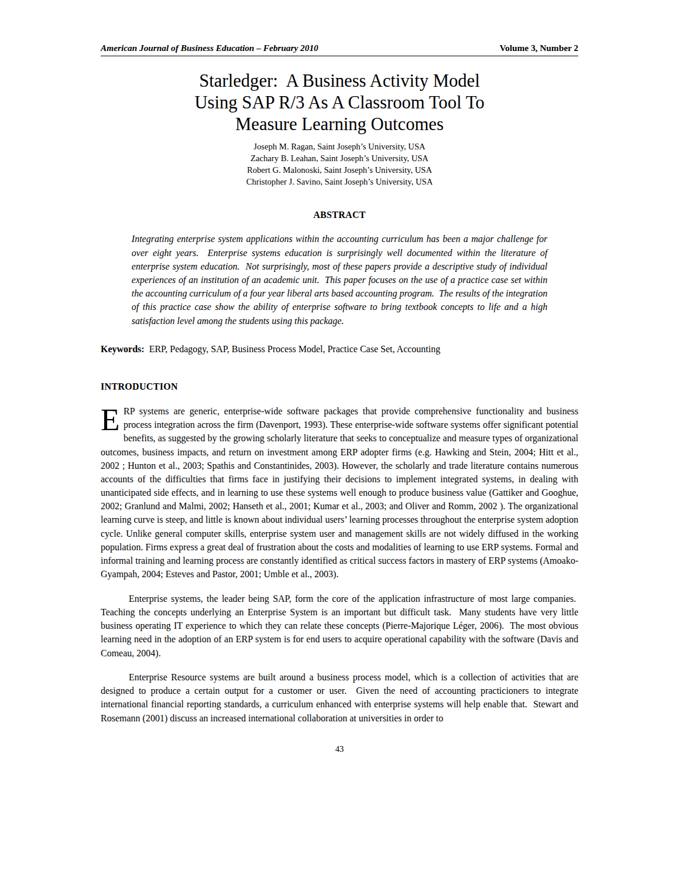American Journal of Business Education – February 2010 Volume 3, Number 2
Starledger: A Business Activity Model
Using SAP R/3 As A Classroom Tool To
Measure Learning Outcomes
Joseph M. Ragan, Saint Joseph’s University, USA
Zachary B. Leahan, Saint Joseph’s University, USA
Robert G. Malonoski, Saint Joseph’s University, USA
Christopher J. Savino, Saint Joseph’s University, USA
ABSTRACT
Integrating enterprise system applications within the accounting curriculum has been a major challenge for over eight years. Enterprise systems education is surprisingly well documented within the literature of enterprise system education. Not surprisingly, most of these papers provide a descriptive study of individual experiences of an institution of an academic unit. This paper focuses on the use of a practice case set within the accounting curriculum of a four year liberal arts based accounting program. The results of the integration of this practice case show the ability of enterprise software to bring textbook concepts to life and a high satisfaction level among the students using this package.
Keywords: ERP, Pedagogy, SAP, Business Process Model, Practice Case Set, Accounting
INTRODUCTION
ERP systems are generic, enterprise-wide software packages that provide comprehensive functionality and business process integration across the firm (Davenport, 1993). These enterprise-wide software systems offer significant potential benefits, as suggested by the growing scholarly literature that seeks to conceptualize and measure types of organizational outcomes, business impacts, and return on investment among ERP adopter firms (e.g. Hawking and Stein, 2004; Hitt et al., 2002 ; Hunton et al., 2003; Spathis and Constantinides, 2003). However, the scholarly and trade literature contains numerous accounts of the difficulties that firms face in justifying their decisions to implement integrated systems, in dealing with unanticipated side effects, and in learning to use these systems well enough to produce business value (Gattiker and Googhue, 2002; Granlund and Malmi, 2002; Hanseth et al., 2001; Kumar et al., 2003; and Oliver and Romm, 2002 ). The organizational learning curve is steep, and little is known about individual users’ learning processes throughout the enterprise system adoption cycle. Unlike general computer skills, enterprise system user and management skills are not widely diffused in the working population. Firms express a great deal of frustration about the costs and modalities of learning to use ERP systems. Formal and informal training and learning process are constantly identified as critical success factors in mastery of ERP systems (Amoako-Gyampah, 2004; Esteves and Pastor, 2001; Umble et al., 2003).
Enterprise systems, the leader being SAP, form the core of the application infrastructure of most large companies. Teaching the concepts underlying an Enterprise System is an important but difficult task. Many students have very little business operating IT experience to which they can relate these concepts (Pierre-Majorique Léger, 2006). The most obvious learning need in the adoption of an ERP system is for end users to acquire operational capability with the software (Davis and Comeau, 2004).
Enterprise Resource systems are built around a business process model, which is a collection of activities that are designed to produce a certain output for a customer or user. Given the need of accounting practicioners to integrate international financial reporting standards, a curriculum enhanced with enterprise systems will help enable that. Stewart and Rosemann (2001) discuss an increased international collaboration at universities in order to
43